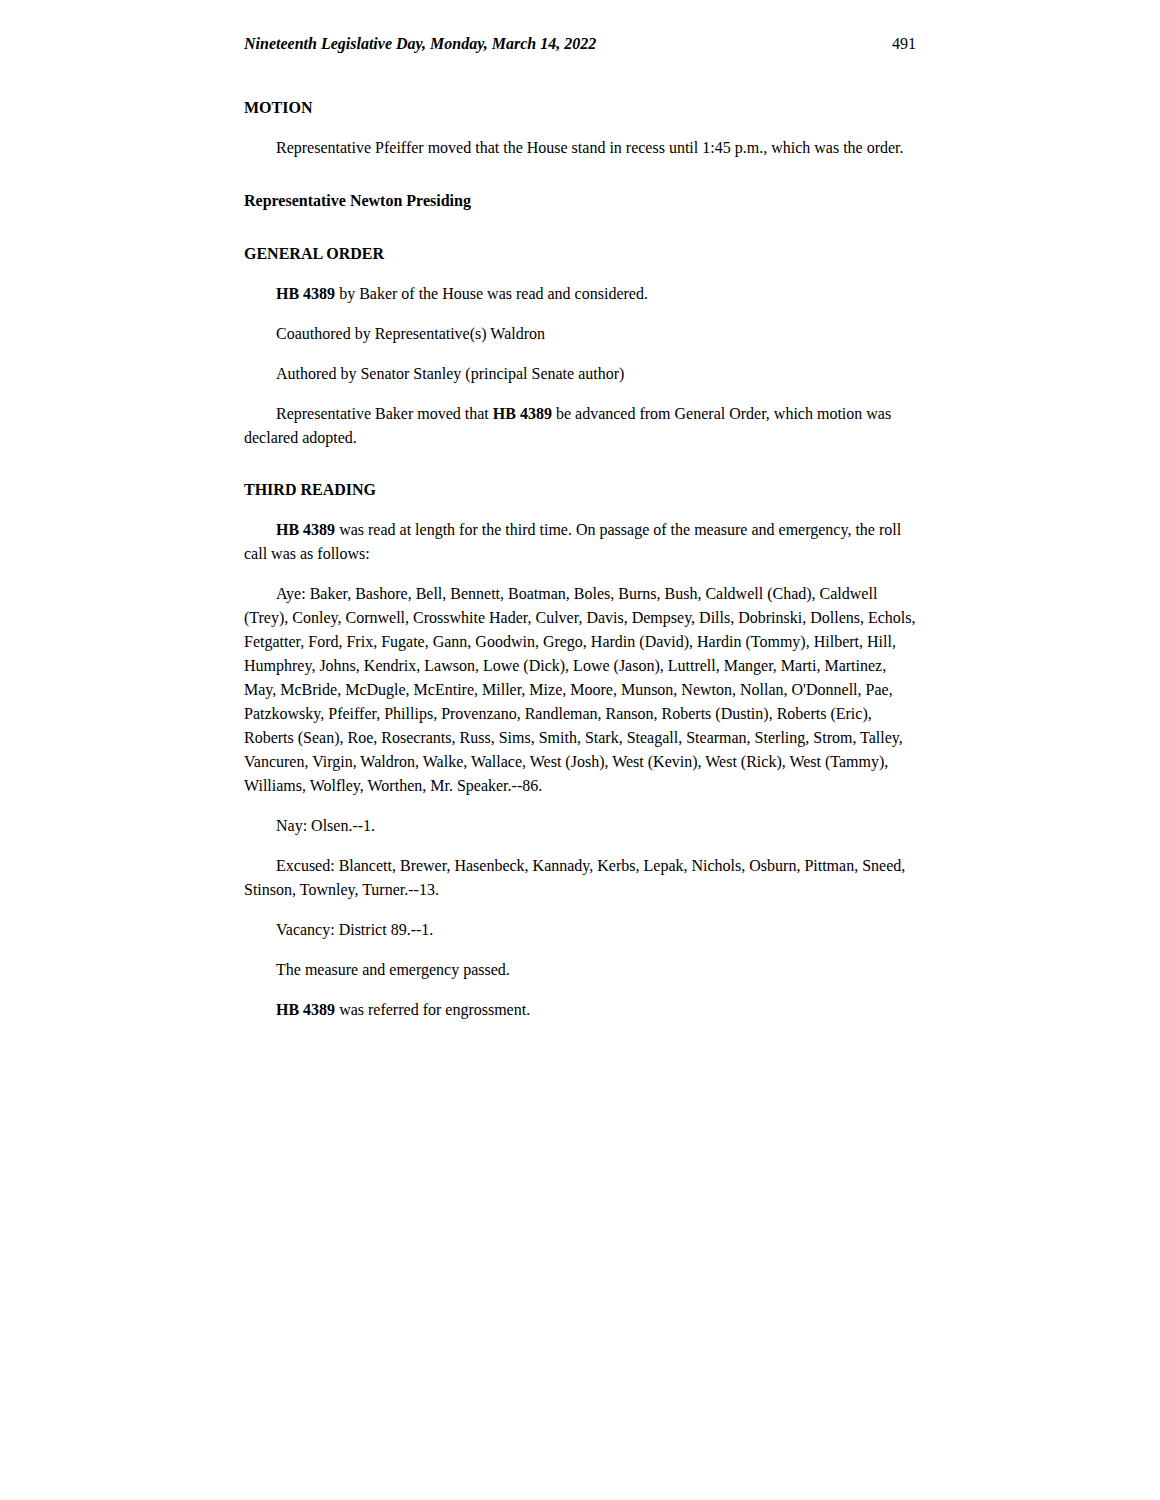Nineteenth Legislative Day, Monday, March 14, 2022 491
Motion
Representative Pfeiffer moved that the House stand in recess until 1:45 p.m., which was the order.
Representative Newton Presiding
General Order
HB 4389 by Baker of the House was read and considered.
Coauthored by Representative(s) Waldron
Authored by Senator Stanley (principal Senate author)
Representative Baker moved that HB 4389 be advanced from General Order, which motion was declared adopted.
Third Reading
HB 4389 was read at length for the third time. On passage of the measure and emergency, the roll call was as follows:
Aye: Baker, Bashore, Bell, Bennett, Boatman, Boles, Burns, Bush, Caldwell (Chad), Caldwell (Trey), Conley, Cornwell, Crosswhite Hader, Culver, Davis, Dempsey, Dills, Dobrinski, Dollens, Echols, Fetgatter, Ford, Frix, Fugate, Gann, Goodwin, Grego, Hardin (David), Hardin (Tommy), Hilbert, Hill, Humphrey, Johns, Kendrix, Lawson, Lowe (Dick), Lowe (Jason), Luttrell, Manger, Marti, Martinez, May, McBride, McDugle, McEntire, Miller, Mize, Moore, Munson, Newton, Nollan, O'Donnell, Pae, Patzkowsky, Pfeiffer, Phillips, Provenzano, Randleman, Ranson, Roberts (Dustin), Roberts (Eric), Roberts (Sean), Roe, Rosecrants, Russ, Sims, Smith, Stark, Steagall, Stearman, Sterling, Strom, Talley, Vancuren, Virgin, Waldron, Walke, Wallace, West (Josh), West (Kevin), West (Rick), West (Tammy), Williams, Wolfley, Worthen, Mr. Speaker.--86.
Nay: Olsen.--1.
Excused: Blancett, Brewer, Hasenbeck, Kannady, Kerbs, Lepak, Nichols, Osburn, Pittman, Sneed, Stinson, Townley, Turner.--13.
Vacancy: District 89.--1.
The measure and emergency passed.
HB 4389 was referred for engrossment.